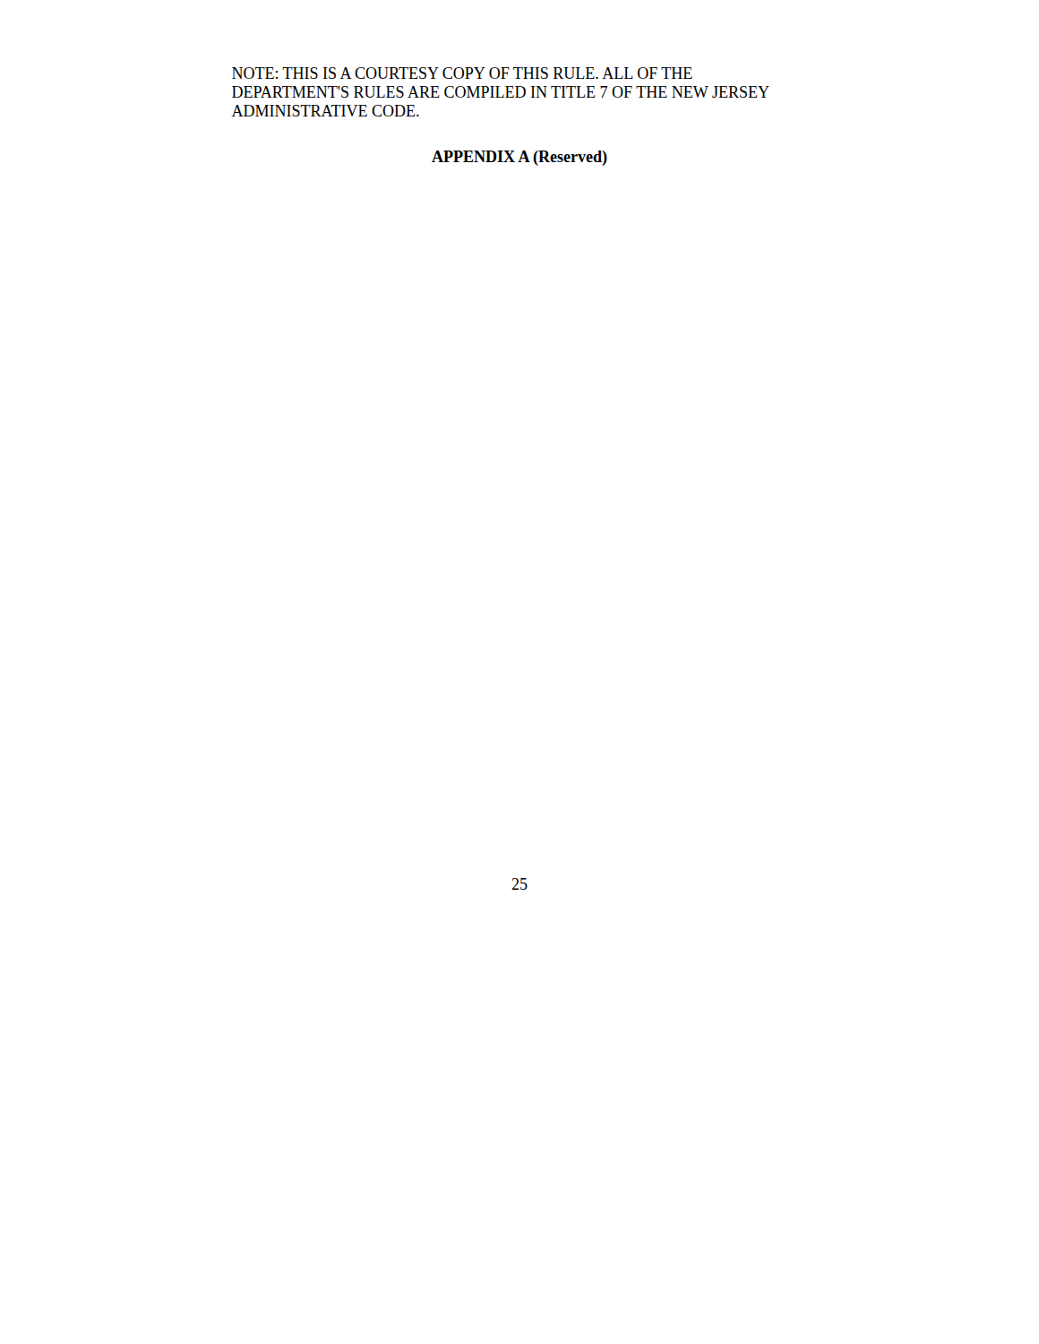NOTE: THIS IS A COURTESY COPY OF THIS RULE. ALL OF THE DEPARTMENT'S RULES ARE COMPILED IN TITLE 7 OF THE NEW JERSEY ADMINISTRATIVE CODE.
APPENDIX A (Reserved)
25